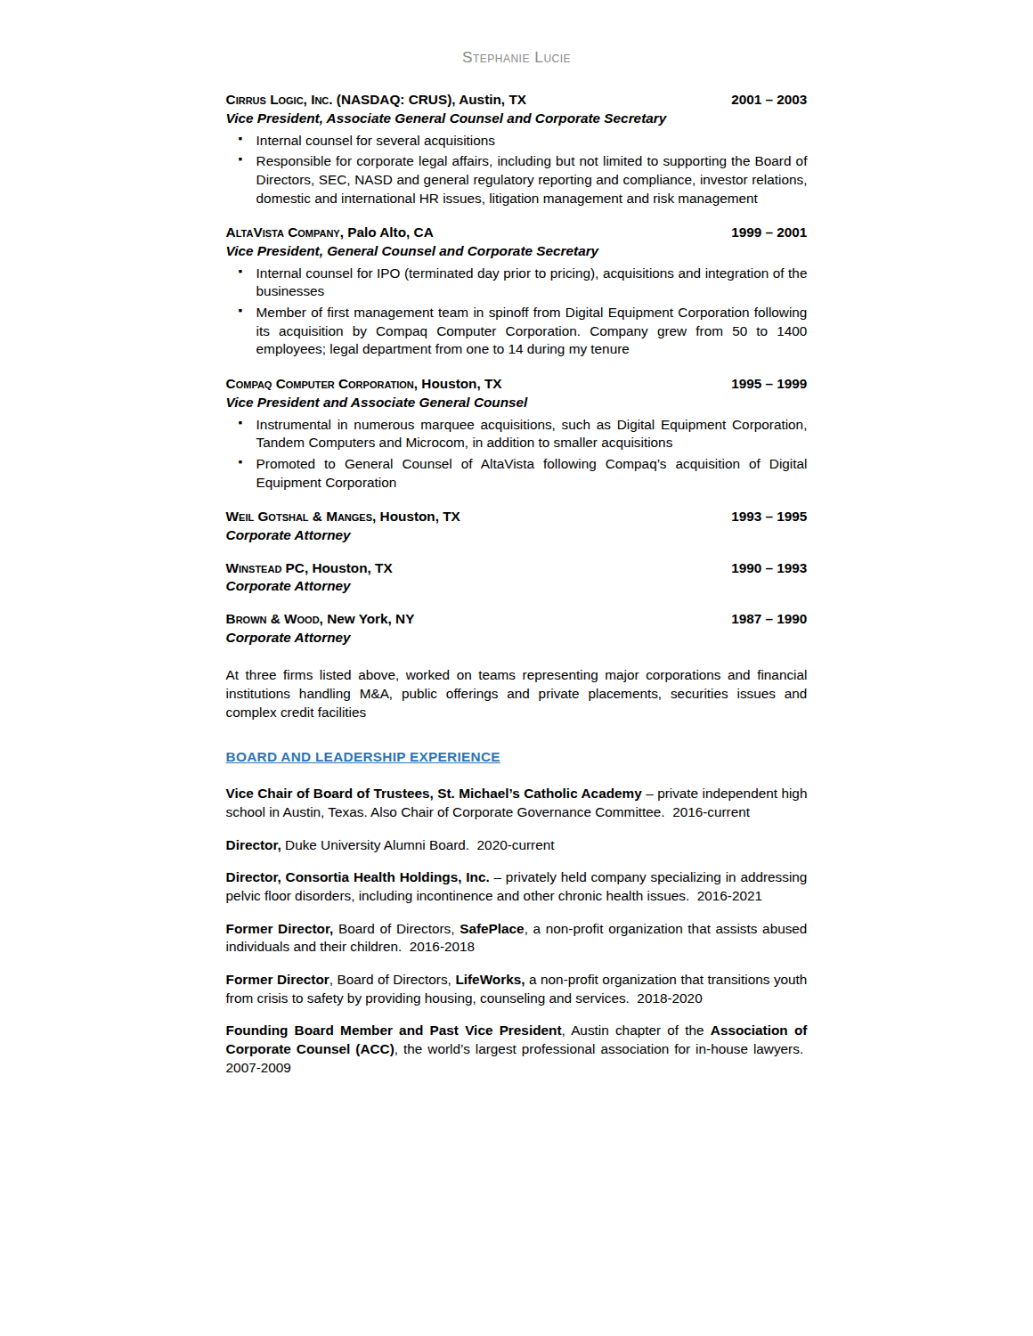Stephanie Lucie
Cirrus Logic, Inc. (NASDAQ: CRUS), Austin, TX
2001 – 2003
Vice President, Associate General Counsel and Corporate Secretary
Internal counsel for several acquisitions
Responsible for corporate legal affairs, including but not limited to supporting the Board of Directors, SEC, NASD and general regulatory reporting and compliance, investor relations, domestic and international HR issues, litigation management and risk management
AltaVista Company, Palo Alto, CA
1999 – 2001
Vice President, General Counsel and Corporate Secretary
Internal counsel for IPO (terminated day prior to pricing), acquisitions and integration of the businesses
Member of first management team in spinoff from Digital Equipment Corporation following its acquisition by Compaq Computer Corporation. Company grew from 50 to 1400 employees; legal department from one to 14 during my tenure
Compaq Computer Corporation, Houston, TX
1995 – 1999
Vice President and Associate General Counsel
Instrumental in numerous marquee acquisitions, such as Digital Equipment Corporation, Tandem Computers and Microcom, in addition to smaller acquisitions
Promoted to General Counsel of AltaVista following Compaq’s acquisition of Digital Equipment Corporation
Weil Gotshal & Manges, Houston, TX
1993 – 1995
Corporate Attorney
Winstead PC, Houston, TX
1990 – 1993
Corporate Attorney
Brown & Wood, New York, NY
1987 – 1990
Corporate Attorney
At three firms listed above, worked on teams representing major corporations and financial institutions handling M&A, public offerings and private placements, securities issues and complex credit facilities
Board and Leadership Experience
Vice Chair of Board of Trustees, St. Michael’s Catholic Academy – private independent high school in Austin, Texas. Also Chair of Corporate Governance Committee. 2016-current
Director, Duke University Alumni Board. 2020-current
Director, Consortia Health Holdings, Inc. – privately held company specializing in addressing pelvic floor disorders, including incontinence and other chronic health issues. 2016-2021
Former Director, Board of Directors, SafePlace, a non-profit organization that assists abused individuals and their children. 2016-2018
Former Director, Board of Directors, LifeWorks, a non-profit organization that transitions youth from crisis to safety by providing housing, counseling and services. 2018-2020
Founding Board Member and Past Vice President, Austin chapter of the Association of Corporate Counsel (ACC), the world’s largest professional association for in-house lawyers. 2007-2009